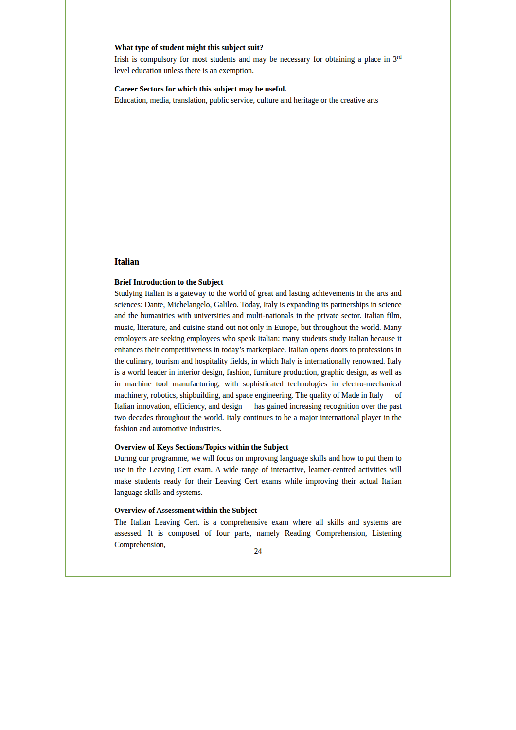What type of student might this subject suit?
Irish is compulsory for most students and may be necessary for obtaining a place in 3rd level education unless there is an exemption.
Career Sectors for which this subject may be useful.
Education, media, translation, public service, culture and heritage or the creative arts
Italian
Brief Introduction to the Subject
Studying Italian is a gateway to the world of great and lasting achievements in the arts and sciences: Dante, Michelangelo, Galileo. Today, Italy is expanding its partnerships in science and the humanities with universities and multi-nationals in the private sector. Italian film, music, literature, and cuisine stand out not only in Europe, but throughout the world. Many employers are seeking employees who speak Italian: many students study Italian because it enhances their competitiveness in today’s marketplace. Italian opens doors to professions in the culinary, tourism and hospitality fields, in which Italy is internationally renowned. Italy is a world leader in interior design, fashion, furniture production, graphic design, as well as in machine tool manufacturing, with sophisticated technologies in electro-mechanical machinery, robotics, shipbuilding, and space engineering. The quality of Made in Italy — of Italian innovation, efficiency, and design — has gained increasing recognition over the past two decades throughout the world. Italy continues to be a major international player in the fashion and automotive industries.
Overview of Keys Sections/Topics within the Subject
During our programme, we will focus on improving language skills and how to put them to use in the Leaving Cert exam. A wide range of interactive, learner-centred activities will make students ready for their Leaving Cert exams while improving their actual Italian language skills and systems.
Overview of Assessment within the Subject
The Italian Leaving Cert. is a comprehensive exam where all skills and systems are assessed. It is composed of four parts, namely Reading Comprehension, Listening Comprehension,
24